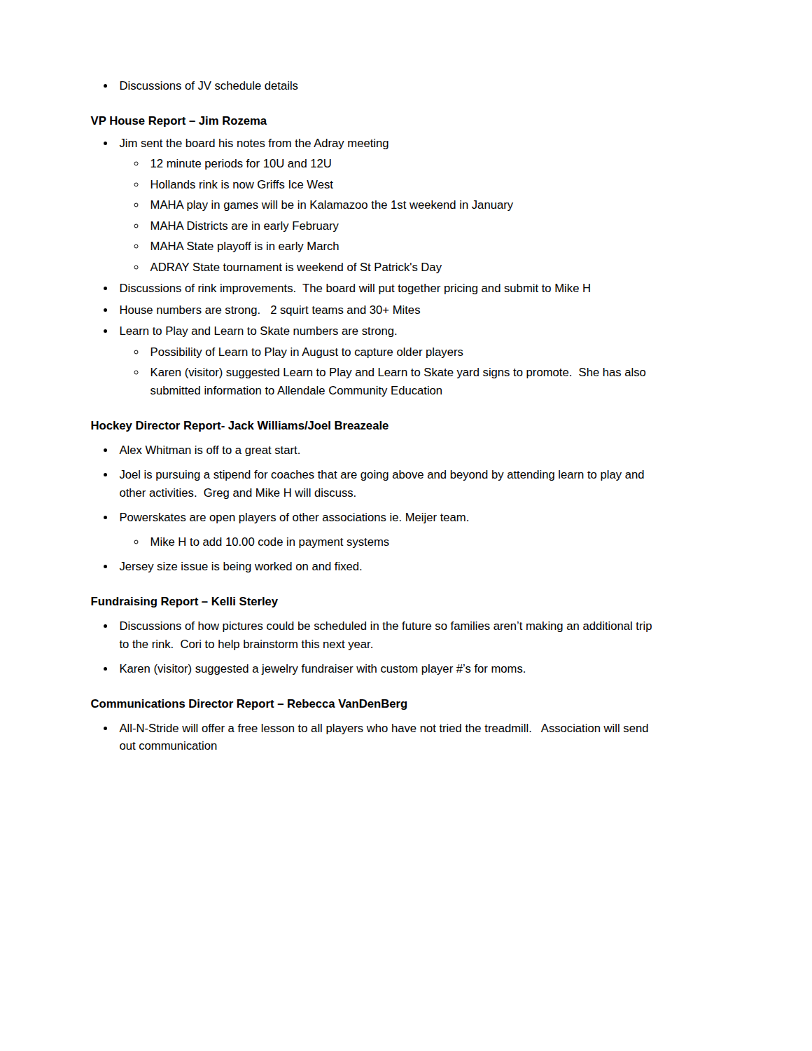Discussions of JV schedule details
VP House Report – Jim Rozema
Jim sent the board his notes from the Adray meeting
12 minute periods for 10U and 12U
Hollands rink is now Griffs Ice West
MAHA play in games will be in Kalamazoo the 1st weekend in January
MAHA Districts are in early February
MAHA State playoff is in early March
ADRAY State tournament is weekend of St Patrick's Day
Discussions of rink improvements. The board will put together pricing and submit to Mike H
House numbers are strong. 2 squirt teams and 30+ Mites
Learn to Play and Learn to Skate numbers are strong.
Possibility of Learn to Play in August to capture older players
Karen (visitor) suggested Learn to Play and Learn to Skate yard signs to promote. She has also submitted information to Allendale Community Education
Hockey Director Report- Jack Williams/Joel Breazeale
Alex Whitman is off to a great start.
Joel is pursuing a stipend for coaches that are going above and beyond by attending learn to play and other activities. Greg and Mike H will discuss.
Powerskates are open players of other associations ie. Meijer team.
Mike H to add 10.00 code in payment systems
Jersey size issue is being worked on and fixed.
Fundraising Report – Kelli Sterley
Discussions of how pictures could be scheduled in the future so families aren’t making an additional trip to the rink. Cori to help brainstorm this next year.
Karen (visitor) suggested a jewelry fundraiser with custom player #’s for moms.
Communications Director Report – Rebecca VanDenBerg
All-N-Stride will offer a free lesson to all players who have not tried the treadmill. Association will send out communication